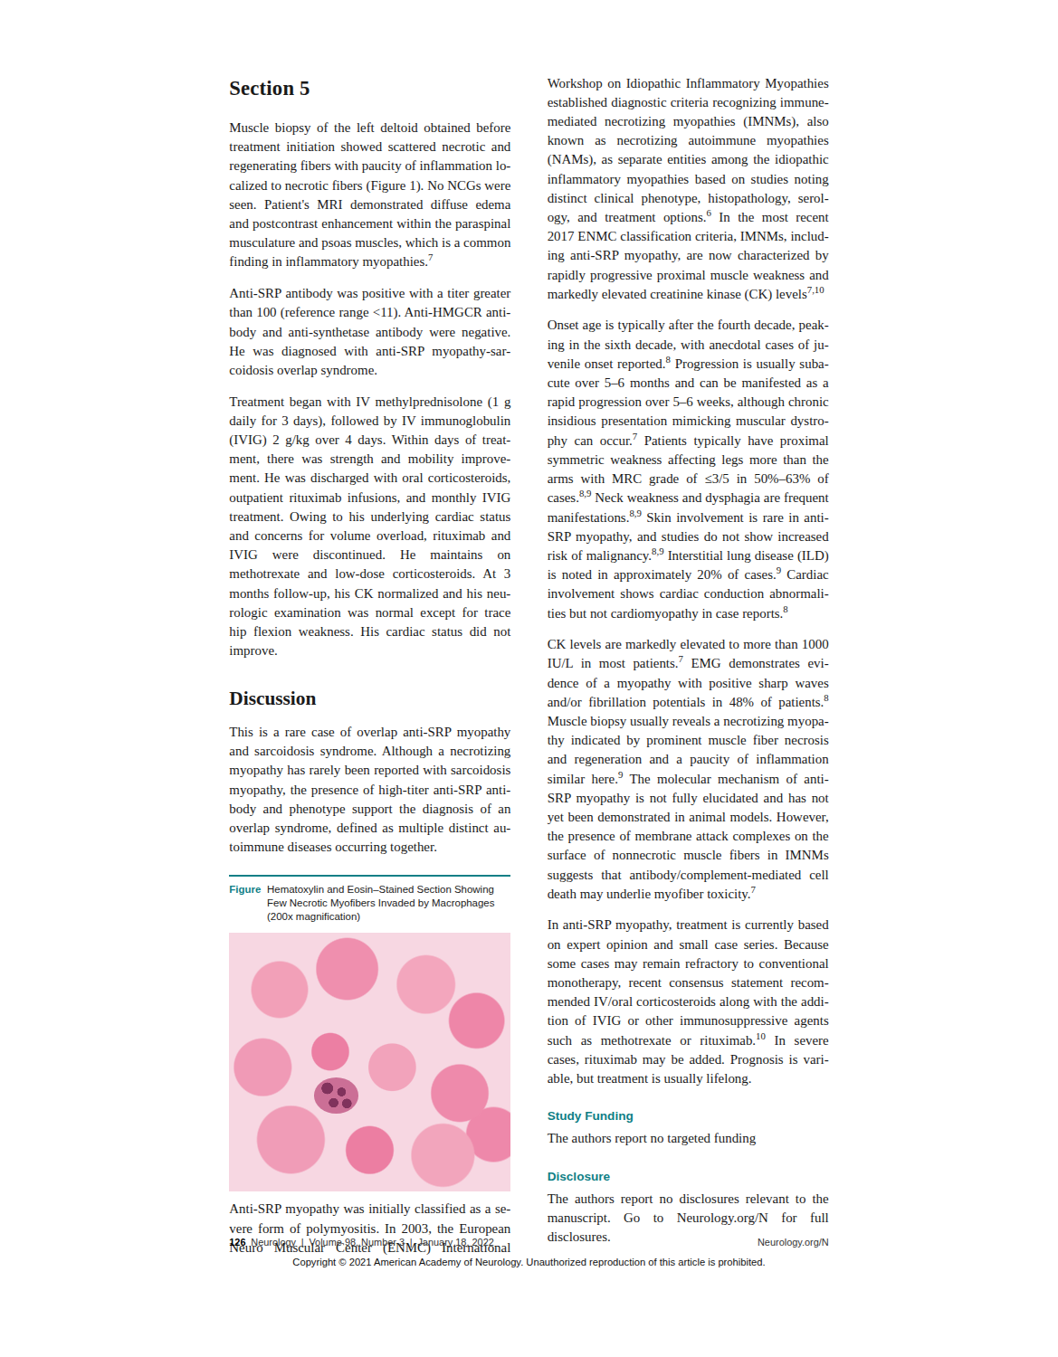Section 5
Muscle biopsy of the left deltoid obtained before treatment initiation showed scattered necrotic and regenerating fibers with paucity of inflammation localized to necrotic fibers (Figure 1). No NCGs were seen. Patient's MRI demonstrated diffuse edema and postcontrast enhancement within the paraspinal musculature and psoas muscles, which is a common finding in inflammatory myopathies.7
Anti-SRP antibody was positive with a titer greater than 100 (reference range <11). Anti-HMGCR antibody and anti-synthetase antibody were negative. He was diagnosed with anti-SRP myopathy-sarcoidosis overlap syndrome.
Treatment began with IV methylprednisolone (1 g daily for 3 days), followed by IV immunoglobulin (IVIG) 2 g/kg over 4 days. Within days of treatment, there was strength and mobility improvement. He was discharged with oral corticosteroids, outpatient rituximab infusions, and monthly IVIG treatment. Owing to his underlying cardiac status and concerns for volume overload, rituximab and IVIG were discontinued. He maintains on methotrexate and low-dose corticosteroids. At 3 months follow-up, his CK normalized and his neurologic examination was normal except for trace hip flexion weakness. His cardiac status did not improve.
Discussion
This is a rare case of overlap anti-SRP myopathy and sarcoidosis syndrome. Although a necrotizing myopathy has rarely been reported with sarcoidosis myopathy, the presence of high-titer anti-SRP antibody and phenotype support the diagnosis of an overlap syndrome, defined as multiple distinct autoimmune diseases occurring together.
Figure Hematoxylin and Eosin–Stained Section Showing Few Necrotic Myofibers Invaded by Macrophages (200x magnification)
Anti-SRP myopathy was initially classified as a severe form of polymyositis. In 2003, the European Neuro Muscular Center (ENMC) International Workshop on Idiopathic Inflammatory Myopathies established diagnostic criteria recognizing immune-mediated necrotizing myopathies (IMNMs), also known as necrotizing autoimmune myopathies (NAMs), as separate entities among the idiopathic inflammatory myopathies based on studies noting distinct clinical phenotype, histopathology, serology, and treatment options.6 In the most recent 2017 ENMC classification criteria, IMNMs, including anti-SRP myopathy, are now characterized by rapidly progressive proximal muscle weakness and markedly elevated creatinine kinase (CK) levels7,10
Onset age is typically after the fourth decade, peaking in the sixth decade, with anecdotal cases of juvenile onset reported.8 Progression is usually subacute over 5–6 months and can be manifested as a rapid progression over 5–6 weeks, although chronic insidious presentation mimicking muscular dystrophy can occur.7 Patients typically have proximal symmetric weakness affecting legs more than the arms with MRC grade of ≤3/5 in 50%–63% of cases.8,9 Neck weakness and dysphagia are frequent manifestations.8,9 Skin involvement is rare in anti-SRP myopathy, and studies do not show increased risk of malignancy.8,9 Interstitial lung disease (ILD) is noted in approximately 20% of cases.9 Cardiac involvement shows cardiac conduction abnormalities but not cardiomyopathy in case reports.8
CK levels are markedly elevated to more than 1000 IU/L in most patients.7 EMG demonstrates evidence of a myopathy with positive sharp waves and/or fibrillation potentials in 48% of patients.8 Muscle biopsy usually reveals a necrotizing myopathy indicated by prominent muscle fiber necrosis and regeneration and a paucity of inflammation similar here.9 The molecular mechanism of anti-SRP myopathy is not fully elucidated and has not yet been demonstrated in animal models. However, the presence of membrane attack complexes on the surface of nonnecrotic muscle fibers in IMNMs suggests that antibody/complement-mediated cell death may underlie myofiber toxicity.7
In anti-SRP myopathy, treatment is currently based on expert opinion and small case series. Because some cases may remain refractory to conventional monotherapy, recent consensus statement recommended IV/oral corticosteroids along with the addition of IVIG or other immunosuppressive agents such as methotrexate or rituximab.10 In severe cases, rituximab may be added. Prognosis is variable, but treatment is usually lifelong.
Study Funding
The authors report no targeted funding
Disclosure
The authors report no disclosures relevant to the manuscript. Go to Neurology.org/N for full disclosures.
126 Neurology|Volume 98, Number 3|January 18, 2022 Neurology.org/N
Copyright © 2021 American Academy of Neurology. Unauthorized reproduction of this article is prohibited.